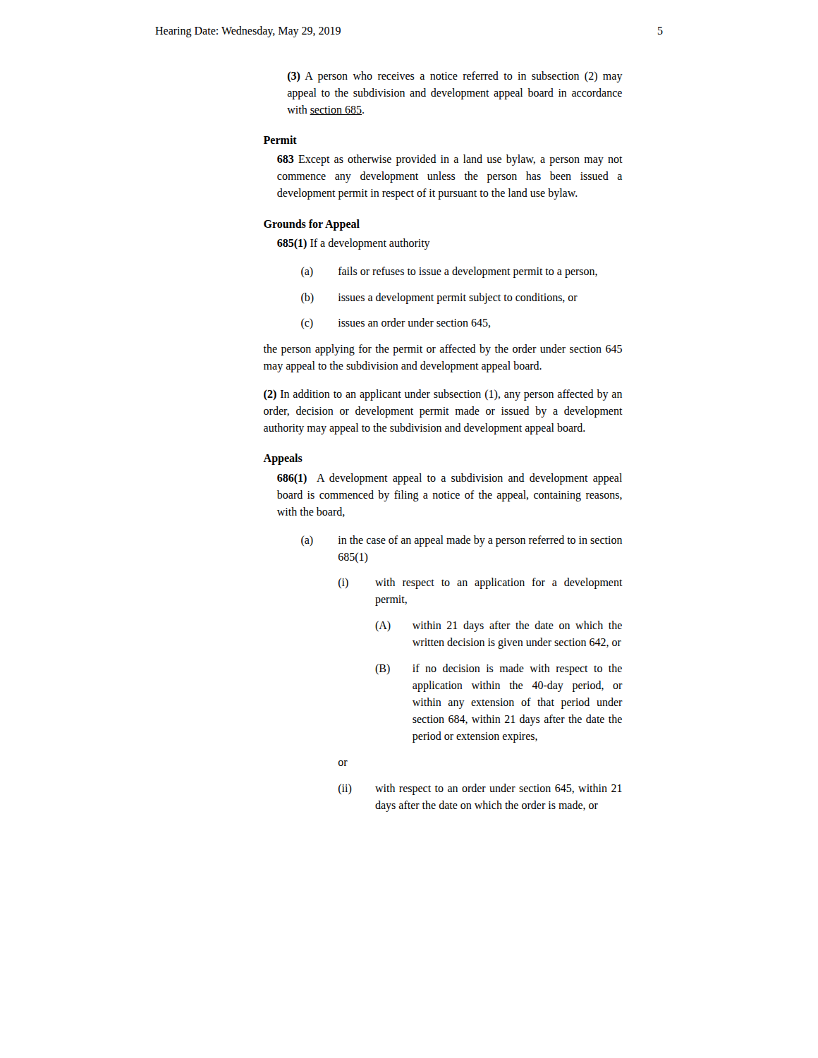Hearing Date: Wednesday, May 29, 2019 5
(3) A person who receives a notice referred to in subsection (2) may appeal to the subdivision and development appeal board in accordance with section 685.
Permit
683 Except as otherwise provided in a land use bylaw, a person may not commence any development unless the person has been issued a development permit in respect of it pursuant to the land use bylaw.
Grounds for Appeal
685(1) If a development authority
(a) fails or refuses to issue a development permit to a person,
(b) issues a development permit subject to conditions, or
(c) issues an order under section 645,
the person applying for the permit or affected by the order under section 645 may appeal to the subdivision and development appeal board.
(2) In addition to an applicant under subsection (1), any person affected by an order, decision or development permit made or issued by a development authority may appeal to the subdivision and development appeal board.
Appeals
686(1) A development appeal to a subdivision and development appeal board is commenced by filing a notice of the appeal, containing reasons, with the board,
(a) in the case of an appeal made by a person referred to in section 685(1)
(i) with respect to an application for a development permit,
(A) within 21 days after the date on which the written decision is given under section 642, or
(B) if no decision is made with respect to the application within the 40-day period, or within any extension of that period under section 684, within 21 days after the date the period or extension expires,
or
(ii) with respect to an order under section 645, within 21 days after the date on which the order is made, or